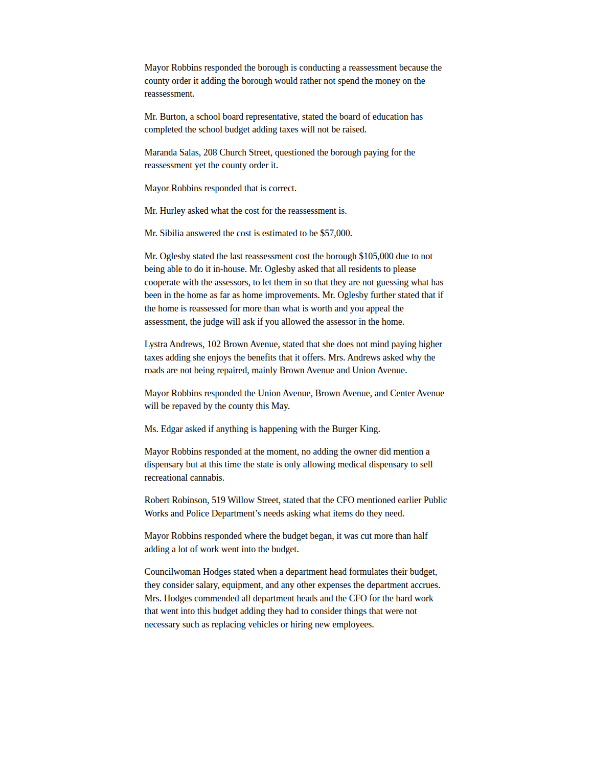Mayor Robbins responded the borough is conducting a reassessment because the county order it adding the borough would rather not spend the money on the reassessment.
Mr. Burton, a school board representative, stated the board of education has completed the school budget adding taxes will not be raised.
Maranda Salas, 208 Church Street, questioned the borough paying for the reassessment yet the county order it.
Mayor Robbins responded that is correct.
Mr. Hurley asked what the cost for the reassessment is.
Mr. Sibilia answered the cost is estimated to be $57,000.
Mr. Oglesby stated the last reassessment cost the borough $105,000 due to not being able to do it in-house. Mr. Oglesby asked that all residents to please cooperate with the assessors, to let them in so that they are not guessing what has been in the home as far as home improvements. Mr. Oglesby further stated that if the home is reassessed for more than what is worth and you appeal the assessment, the judge will ask if you allowed the assessor in the home.
Lystra Andrews, 102 Brown Avenue, stated that she does not mind paying higher taxes adding she enjoys the benefits that it offers. Mrs. Andrews asked why the roads are not being repaired, mainly Brown Avenue and Union Avenue.
Mayor Robbins responded the Union Avenue, Brown Avenue, and Center Avenue will be repaved by the county this May.
Ms. Edgar asked if anything is happening with the Burger King.
Mayor Robbins responded at the moment, no adding the owner did mention a dispensary but at this time the state is only allowing medical dispensary to sell recreational cannabis.
Robert Robinson, 519 Willow Street, stated that the CFO mentioned earlier Public Works and Police Department’s needs asking what items do they need.
Mayor Robbins responded where the budget began, it was cut more than half adding a lot of work went into the budget.
Councilwoman Hodges stated when a department head formulates their budget, they consider salary, equipment, and any other expenses the department accrues. Mrs. Hodges commended all department heads and the CFO for the hard work that went into this budget adding they had to consider things that were not necessary such as replacing vehicles or hiring new employees.